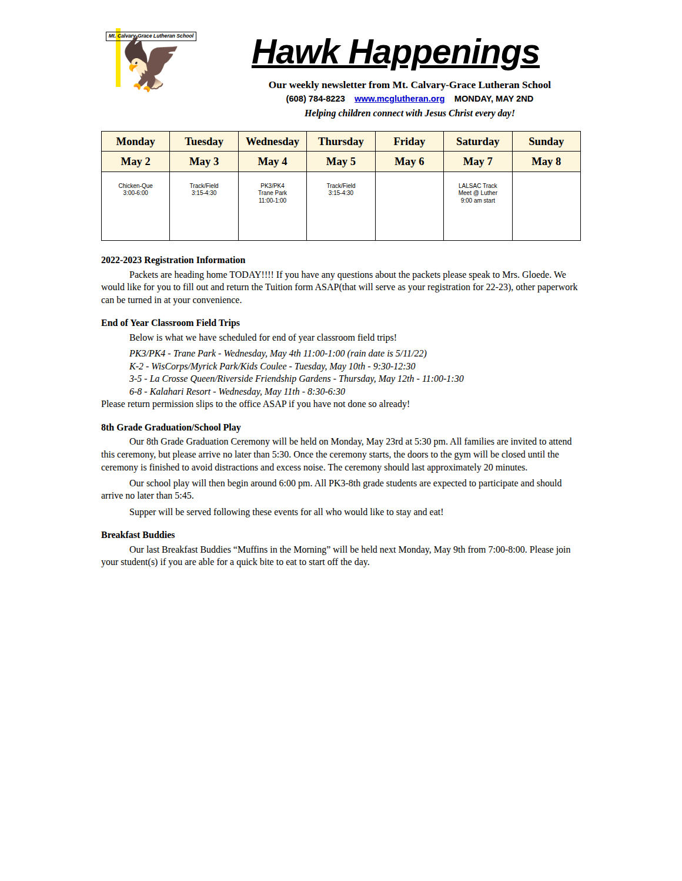Mt. Calvary-Grace Lutheran School
🦅
Hawk Happenings
Our weekly newsletter from Mt. Calvary-Grace Lutheran School
(608) 784-8223 www.mcglutheran.org MONDAY, MAY 2ND
Helping children connect with Jesus Christ every day!
| Monday | Tuesday | Wednesday | Thursday | Friday | Saturday | Sunday |
| --- | --- | --- | --- | --- | --- | --- |
| May 2 | May 3 | May 4 | May 5 | May 6 | May 7 | May 8 |
| Chicken-Que 3:00-6:00 | Track/Field 3:15-4:30 | PK3/PK4 Trane Park 11:00-1:00 | Track/Field 3:15-4:30 | | LALSAC Track Meet @ Luther 9:00 am start | |
2022-2023 Registration Information
Packets are heading home TODAY!!!! If you have any questions about the packets please speak to Mrs. Gloede. We would like for you to fill out and return the Tuition form ASAP(that will serve as your registration for 22-23), other paperwork can be turned in at your convenience.
End of Year Classroom Field Trips
Below is what we have scheduled for end of year classroom field trips!
PK3/PK4 - Trane Park - Wednesday, May 4th 11:00-1:00 (rain date is 5/11/22)
K-2 - WisCorps/Myrick Park/Kids Coulee - Tuesday, May 10th - 9:30-12:30
3-5 - La Crosse Queen/Riverside Friendship Gardens - Thursday, May 12th - 11:00-1:30
6-8 - Kalahari Resort - Wednesday, May 11th - 8:30-6:30
Please return permission slips to the office ASAP if you have not done so already!
8th Grade Graduation/School Play
Our 8th Grade Graduation Ceremony will be held on Monday, May 23rd at 5:30 pm. All families are invited to attend this ceremony, but please arrive no later than 5:30. Once the ceremony starts, the doors to the gym will be closed until the ceremony is finished to avoid distractions and excess noise. The ceremony should last approximately 20 minutes.
Our school play will then begin around 6:00 pm. All PK3-8th grade students are expected to participate and should arrive no later than 5:45.
Supper will be served following these events for all who would like to stay and eat!
Breakfast Buddies
Our last Breakfast Buddies “Muffins in the Morning” will be held next Monday, May 9th from 7:00-8:00. Please join your student(s) if you are able for a quick bite to eat to start off the day.